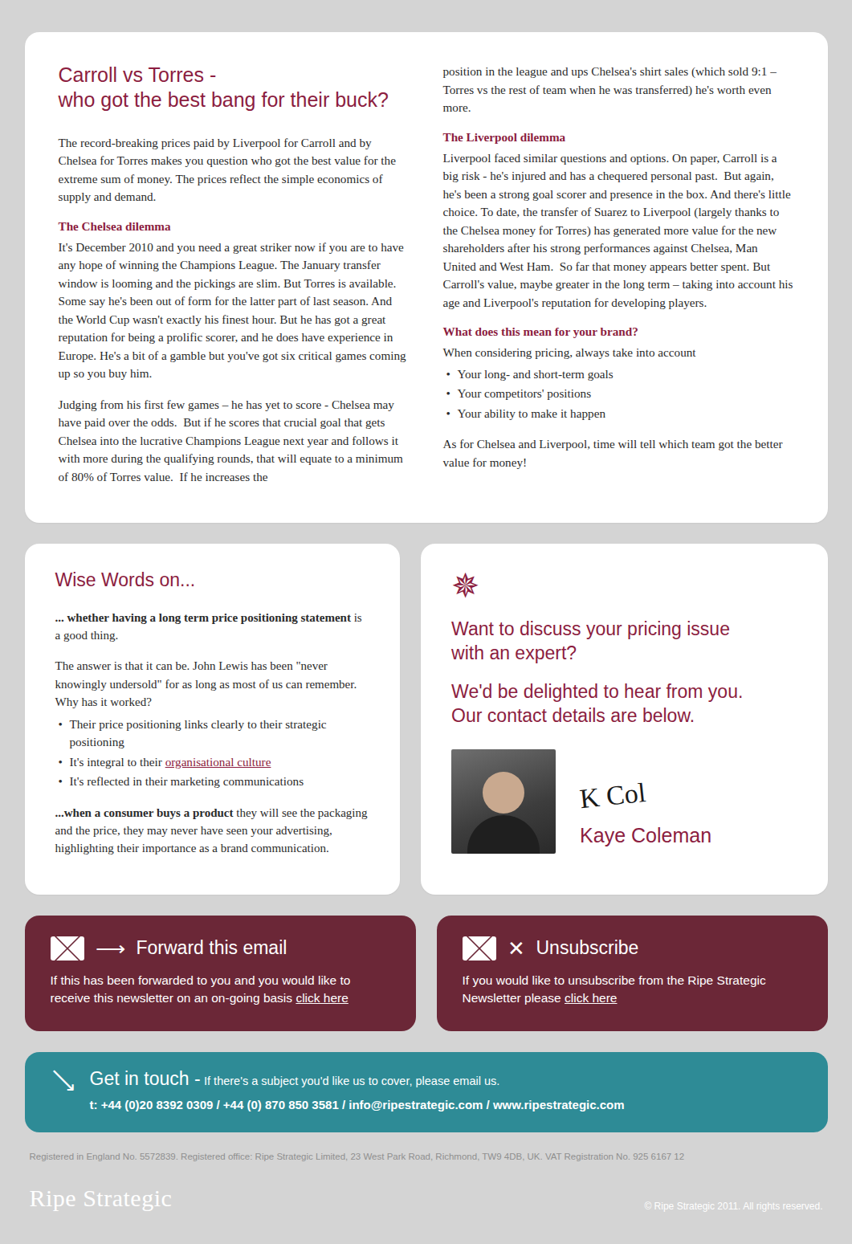Carroll vs Torres -
who got the best bang for their buck?
The record-breaking prices paid by Liverpool for Carroll and by Chelsea for Torres makes you question who got the best value for the extreme sum of money. The prices reflect the simple economics of supply and demand.
The Chelsea dilemma
It's December 2010 and you need a great striker now if you are to have any hope of winning the Champions League. The January transfer window is looming and the pickings are slim. But Torres is available. Some say he's been out of form for the latter part of last season. And the World Cup wasn't exactly his finest hour. But he has got a great reputation for being a prolific scorer, and he does have experience in Europe. He's a bit of a gamble but you've got six critical games coming up so you buy him.
Judging from his first few games – he has yet to score - Chelsea may have paid over the odds. But if he scores that crucial goal that gets Chelsea into the lucrative Champions League next year and follows it with more during the qualifying rounds, that will equate to a minimum of 80% of Torres value. If he increases the
position in the league and ups Chelsea's shirt sales (which sold 9:1 – Torres vs the rest of team when he was transferred) he's worth even more.
The Liverpool dilemma
Liverpool faced similar questions and options. On paper, Carroll is a big risk - he's injured and has a chequered personal past. But again, he's been a strong goal scorer and presence in the box. And there's little choice. To date, the transfer of Suarez to Liverpool (largely thanks to the Chelsea money for Torres) has generated more value for the new shareholders after his strong performances against Chelsea, Man United and West Ham. So far that money appears better spent. But Carroll's value, maybe greater in the long term – taking into account his age and Liverpool's reputation for developing players.
What does this mean for your brand?
When considering pricing, always take into account
Your long- and short-term goals
Your competitors' positions
Your ability to make it happen
As for Chelsea and Liverpool, time will tell which team got the better value for money!
Wise Words on...
... whether having a long term price positioning statement is a good thing.
The answer is that it can be. John Lewis has been "never knowingly undersold" for as long as most of us can remember. Why has it worked?
Their price positioning links clearly to their strategic positioning
It's integral to their organisational culture
It's reflected in their marketing communications
...when a consumer buys a product they will see the packaging and the price, they may never have seen your advertising, highlighting their importance as a brand communication.
✵
Want to discuss your pricing issue
with an expert?
We'd be delighted to hear from you.
Our contact details are below.
K Col
Kaye Coleman
⟶ Forward this email
If this has been forwarded to you and you would like to receive this newsletter on an on-going basis click here
✕ Unsubscribe
If you would like to unsubscribe from the Ripe Strategic Newsletter please click here
⟶
Get in touch -
If there's a subject you'd like us to cover, please email us.
t: +44 (0)20 8392 0309 / +44 (0) 870 850 3581 / info@ripestrategic.com / www.ripestrategic.com
Registered in England No. 5572839. Registered office: Ripe Strategic Limited, 23 West Park Road, Richmond, TW9 4DB, UK. VAT Registration No. 925 6167 12
Ripe Strategic
© Ripe Strategic 2011. All rights reserved.